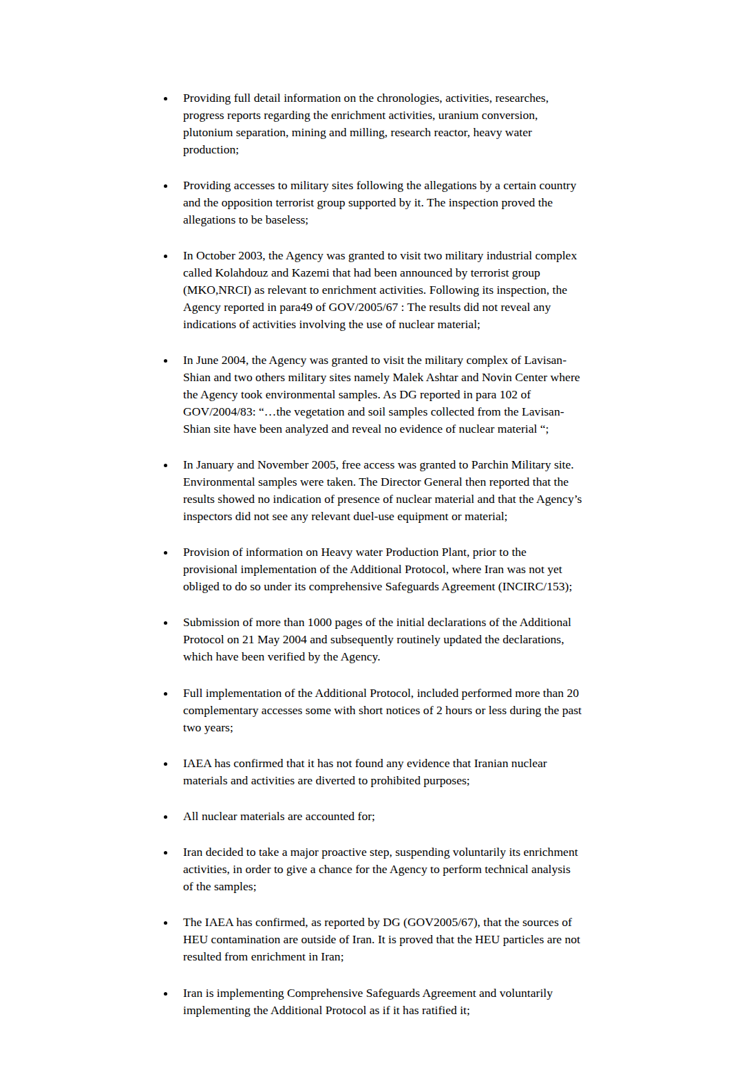Providing full detail information on the chronologies, activities, researches, progress reports regarding the enrichment activities, uranium conversion, plutonium separation, mining and milling, research reactor, heavy water production;
Providing accesses to military sites following the allegations by a certain country and the opposition terrorist group supported by it. The inspection proved the allegations to be baseless;
In October 2003, the Agency was granted to visit two military industrial complex called Kolahdouz and Kazemi that had been announced by terrorist group (MKO,NRCI) as relevant to enrichment activities. Following its inspection, the Agency reported in para49 of GOV/2005/67 : The results did not reveal any indications of activities involving the use of nuclear material;
In June 2004, the Agency was granted to visit the military complex of Lavisan-Shian and two others military sites namely Malek Ashtar and Novin Center where the Agency took environmental samples. As DG reported in para 102 of GOV/2004/83: “…the vegetation and soil samples collected from the Lavisan-Shian site have been analyzed and reveal no evidence of nuclear material “;
In January and November 2005, free access was granted to Parchin Military site. Environmental samples were taken. The Director General then reported that the results showed no indication of presence of nuclear material and that the Agency’s inspectors did not see any relevant duel-use equipment or material;
Provision of information on Heavy water Production Plant, prior to the provisional implementation of the Additional Protocol, where Iran was not yet obliged to do so under its comprehensive Safeguards Agreement (INCIRC/153);
Submission of more than 1000 pages of the initial declarations of the Additional Protocol on 21 May 2004 and subsequently routinely updated the declarations, which have been verified by the Agency.
Full implementation of the Additional Protocol, included performed more than 20 complementary accesses some with short notices of 2 hours or less during the past two years;
IAEA has confirmed that it has not found any evidence that Iranian nuclear materials and activities are diverted to prohibited purposes;
All nuclear materials are accounted for;
Iran decided to take a major proactive step, suspending voluntarily its enrichment activities, in order to give a chance for the Agency to perform technical analysis of the samples;
The IAEA has confirmed, as reported by DG (GOV2005/67), that the sources of HEU contamination are outside of Iran. It is proved that the HEU particles are not resulted from enrichment in Iran;
Iran is implementing Comprehensive Safeguards Agreement and voluntarily implementing the Additional Protocol as if it has ratified it;